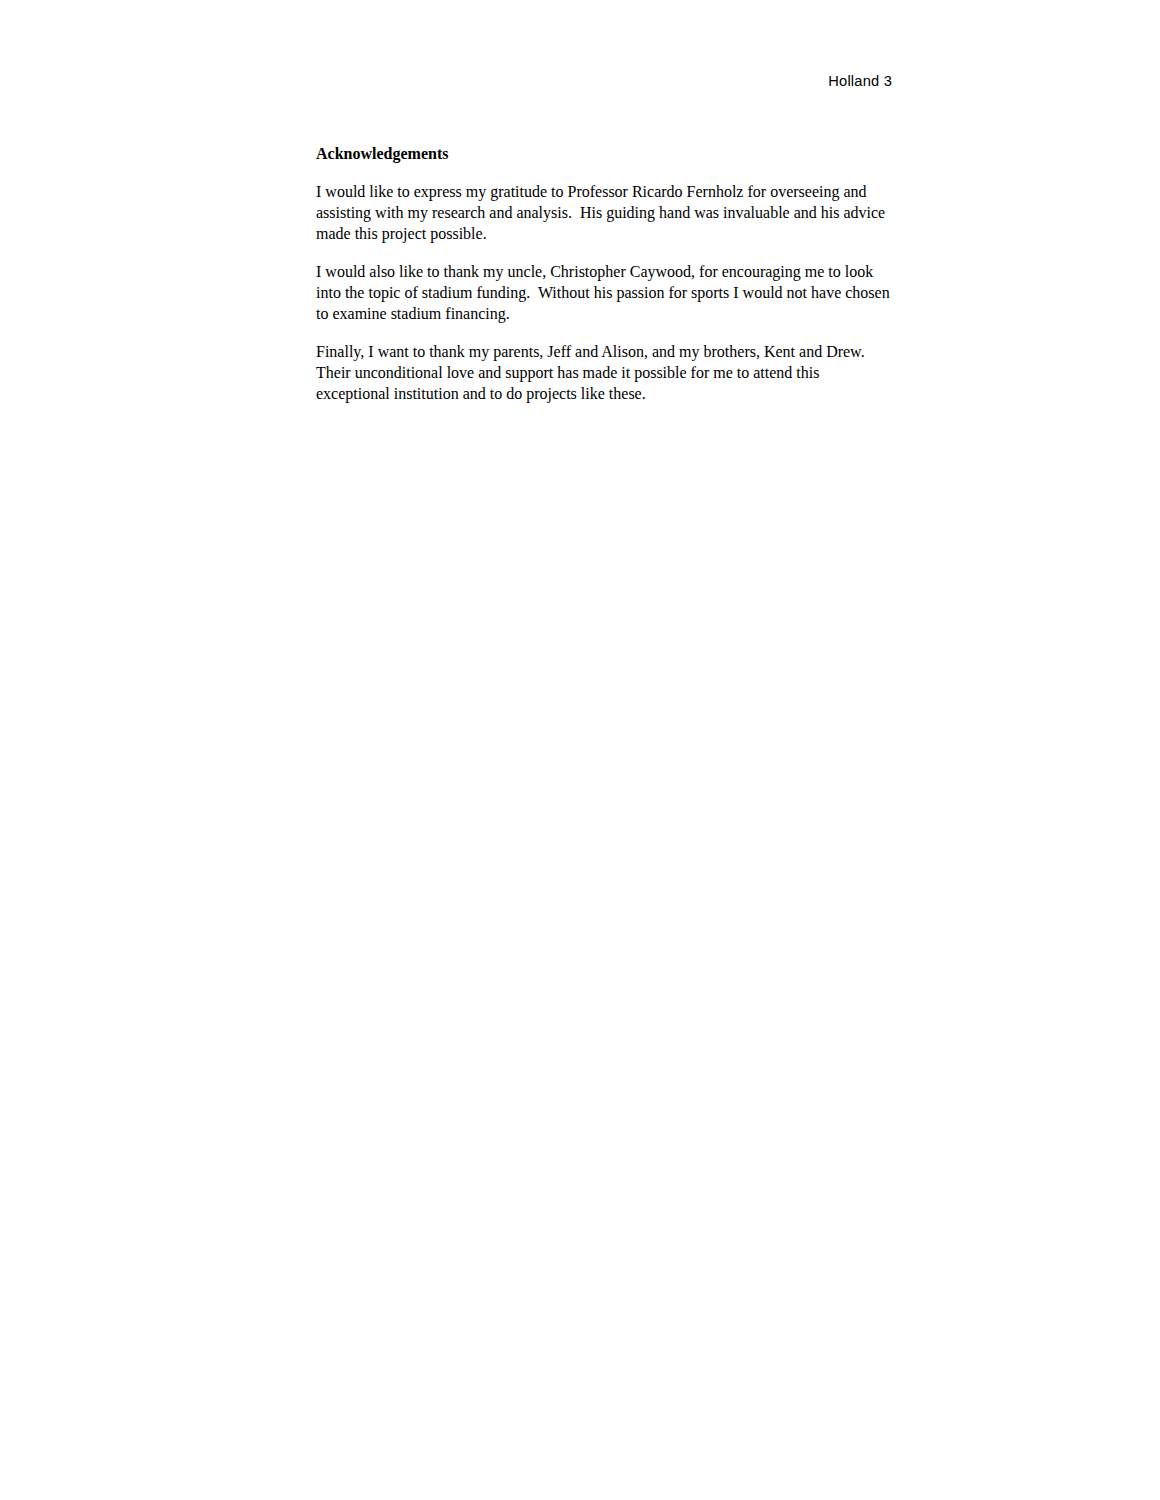Holland 3
Acknowledgements
I would like to express my gratitude to Professor Ricardo Fernholz for overseeing and assisting with my research and analysis. His guiding hand was invaluable and his advice made this project possible.
I would also like to thank my uncle, Christopher Caywood, for encouraging me to look into the topic of stadium funding. Without his passion for sports I would not have chosen to examine stadium financing.
Finally, I want to thank my parents, Jeff and Alison, and my brothers, Kent and Drew. Their unconditional love and support has made it possible for me to attend this exceptional institution and to do projects like these.